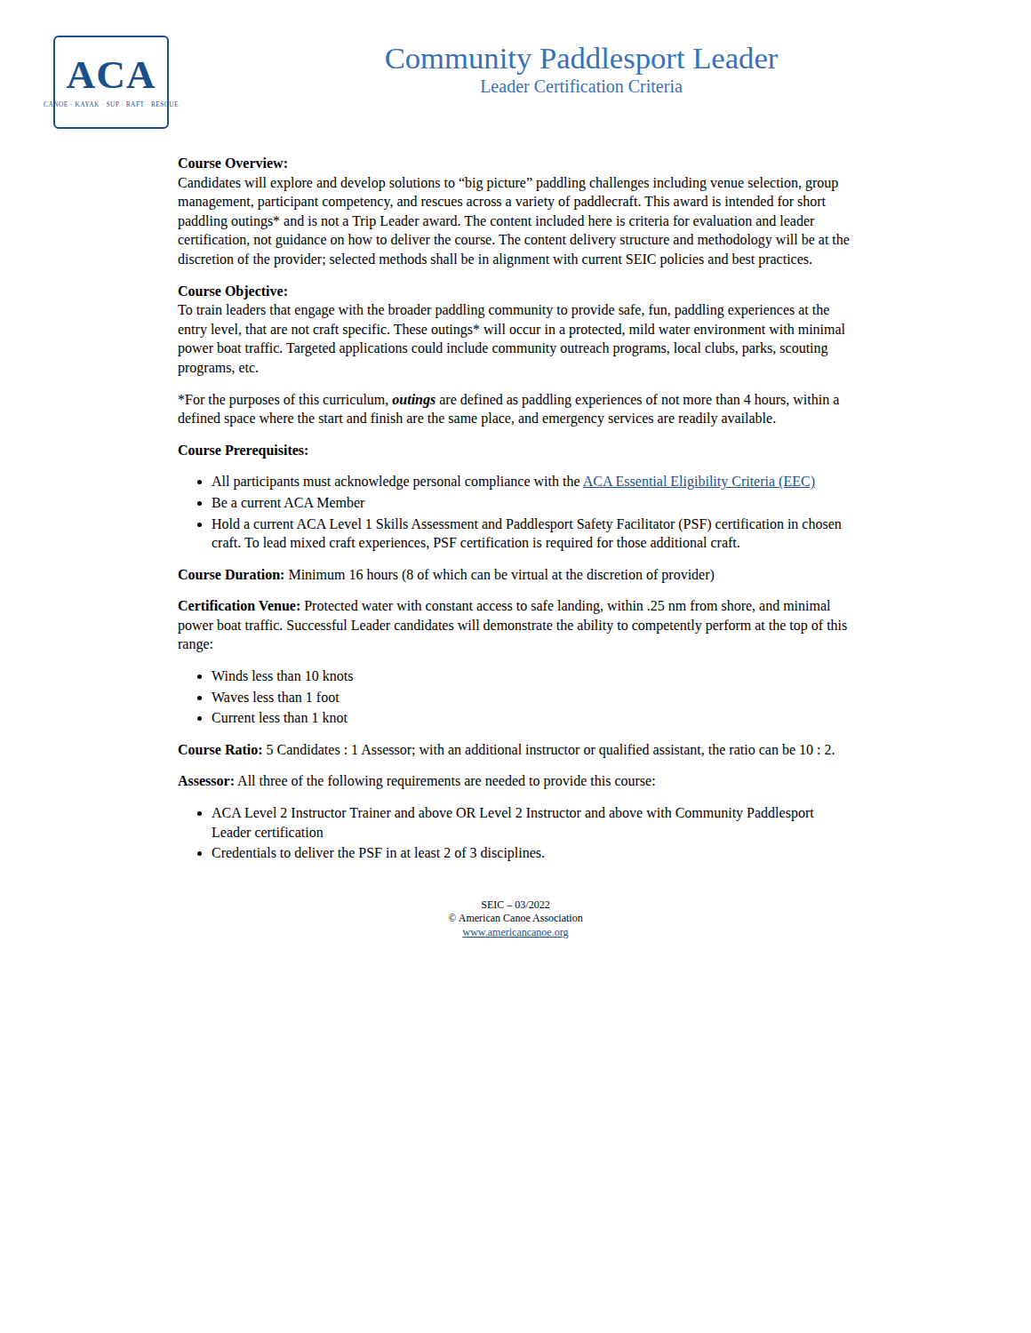ACA
CANOE · KAYAK · SUP · RAFT · RESCUE
Community Paddlesport Leader
Leader Certification Criteria
Course Overview:
Candidates will explore and develop solutions to “big picture” paddling challenges including venue selection, group management, participant competency, and rescues across a variety of paddlecraft. This award is intended for short paddling outings* and is not a Trip Leader award. The content included here is criteria for evaluation and leader certification, not guidance on how to deliver the course. The content delivery structure and methodology will be at the discretion of the provider; selected methods shall be in alignment with current SEIC policies and best practices.
Course Objective:
To train leaders that engage with the broader paddling community to provide safe, fun, paddling experiences at the entry level, that are not craft specific. These outings* will occur in a protected, mild water environment with minimal power boat traffic. Targeted applications could include community outreach programs, local clubs, parks, scouting programs, etc.
*For the purposes of this curriculum, outings are defined as paddling experiences of not more than 4 hours, within a defined space where the start and finish are the same place, and emergency services are readily available.
Course Prerequisites:
All participants must acknowledge personal compliance with the ACA Essential Eligibility Criteria (EEC)
Be a current ACA Member
Hold a current ACA Level 1 Skills Assessment and Paddlesport Safety Facilitator (PSF) certification in chosen craft. To lead mixed craft experiences, PSF certification is required for those additional craft.
Course Duration: Minimum 16 hours (8 of which can be virtual at the discretion of provider)
Certification Venue: Protected water with constant access to safe landing, within .25 nm from shore, and minimal power boat traffic. Successful Leader candidates will demonstrate the ability to competently perform at the top of this range:
Winds less than 10 knots
Waves less than 1 foot
Current less than 1 knot
Course Ratio: 5 Candidates : 1 Assessor; with an additional instructor or qualified assistant, the ratio can be 10 : 2.
Assessor: All three of the following requirements are needed to provide this course:
ACA Level 2 Instructor Trainer and above OR Level 2 Instructor and above with Community Paddlesport Leader certification
Credentials to deliver the PSF in at least 2 of 3 disciplines.
SEIC – 03/2022
© American Canoe Association
www.americancanoe.org